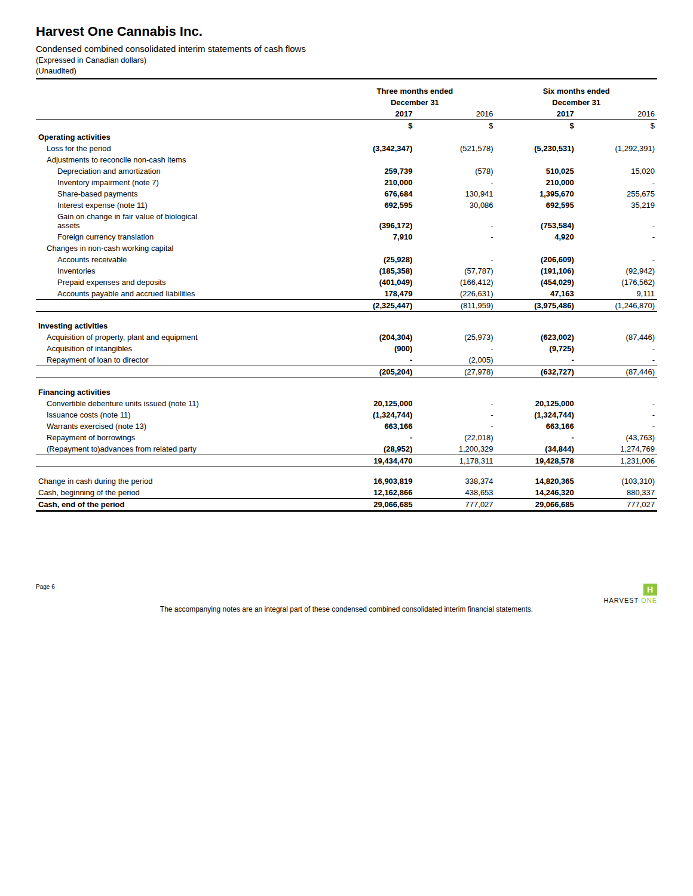Harvest One Cannabis Inc.
Condensed combined consolidated interim statements of cash flows
(Expressed in Canadian dollars)
(Unaudited)
| | Three months ended | Six months ended |
| | December 31 | December 31 |
| | 2017 | 2016 | 2017 | 2016 |
| | $ | $ | $ | $ |
| Operating activities | | | | |
| Loss for the period | (3,342,347) | (521,578) | (5,230,531) | (1,292,391) |
| Adjustments to reconcile non-cash items | | | | |
| Depreciation and amortization | 259,739 | (578) | 510,025 | 15,020 |
| Inventory impairment (note 7) | 210,000 | - | 210,000 | - |
| Share-based payments | 676,684 | 130,941 | 1,395,670 | 255,675 |
| Interest expense (note 11) | 692,595 | 30,086 | 692,595 | 35,219 |
| Gain on change in fair value of biological assets | (396,172) | - | (753,584) | - |
| Foreign currency translation | 7,910 | - | 4,920 | - |
| Changes in non-cash working capital | | | | |
| Accounts receivable | (25,928) | - | (206,609) | - |
| Inventories | (185,358) | (57,787) | (191,106) | (92,942) |
| Prepaid expenses and deposits | (401,049) | (166,412) | (454,029) | (176,562) |
| Accounts payable and accrued liabilities | 178,479 | (226,631) | 47,163 | 9,111 |
| | (2,325,447) | (811,959) | (3,975,486) | (1,246,870) |
| Investing activities | | | | |
| Acquisition of property, plant and equipment | (204,304) | (25,973) | (623,002) | (87,446) |
| Acquisition of intangibles | (900) | - | (9,725) | - |
| Repayment of loan to director | - | (2,005) | - | - |
| | (205,204) | (27,978) | (632,727) | (87,446) |
| Financing activities | | | | |
| Convertible debenture units issued (note 11) | 20,125,000 | - | 20,125,000 | - |
| Issuance costs (note 11) | (1,324,744) | - | (1,324,744) | - |
| Warrants exercised (note 13) | 663,166 | - | 663,166 | - |
| Repayment of borrowings | - | (22,018) | - | (43,763) |
| (Repayment to)advances from related party | (28,952) | 1,200,329 | (34,844) | 1,274,769 |
| | 19,434,470 | 1,178,311 | 19,428,578 | 1,231,006 |
| Change in cash during the period | 16,903,819 | 338,374 | 14,820,365 | (103,310) |
| Cash, beginning of the period | 12,162,866 | 438,653 | 14,246,320 | 880,337 |
| Cash, end of the period | 29,066,685 | 777,027 | 29,066,685 | 777,027 |
H
HARVEST ONE
Page 6
The accompanying notes are an integral part of these condensed combined consolidated interim financial statements.